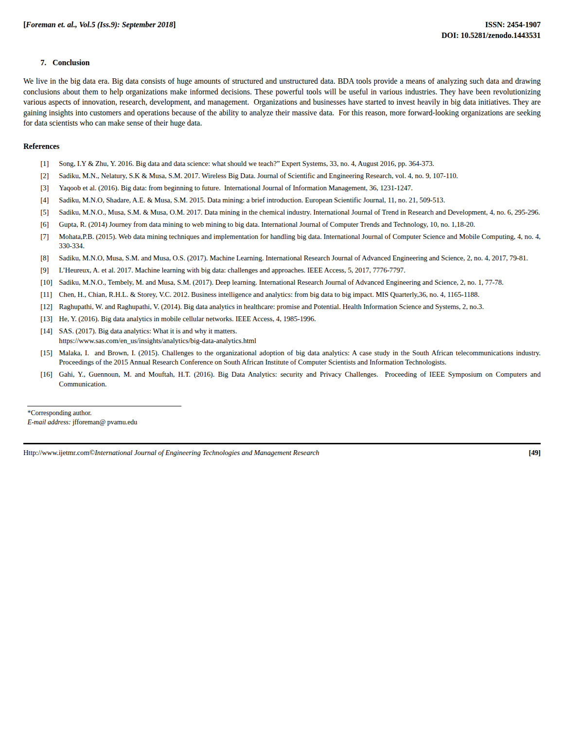[Foreman et. al., Vol.5 (Iss.9): September 2018]
ISSN: 2454-1907
DOI: 10.5281/zenodo.1443531
7. Conclusion
We live in the big data era. Big data consists of huge amounts of structured and unstructured data. BDA tools provide a means of analyzing such data and drawing conclusions about them to help organizations make informed decisions. These powerful tools will be useful in various industries. They have been revolutionizing various aspects of innovation, research, development, and management. Organizations and businesses have started to invest heavily in big data initiatives. They are gaining insights into customers and operations because of the ability to analyze their massive data. For this reason, more forward-looking organizations are seeking for data scientists who can make sense of their huge data.
References
[1] Song, I.Y & Zhu, Y. 2016. Big data and data science: what should we teach?” Expert Systems, 33, no. 4, August 2016, pp. 364-373.
[2] Sadiku, M.N., Nelatury, S.K & Musa, S.M. 2017. Wireless Big Data. Journal of Scientific and Engineering Research, vol. 4, no. 9, 107-110.
[3] Yaqoob et al. (2016). Big data: from beginning to future. International Journal of Information Management, 36, 1231-1247.
[4] Sadiku, M.N.O, Shadare, A.E. & Musa, S.M. 2015. Data mining: a brief introduction. European Scientific Journal, 11, no. 21, 509-513.
[5] Sadiku, M.N.O., Musa, S.M. & Musa, O.M. 2017. Data mining in the chemical industry. International Journal of Trend in Research and Development, 4, no. 6, 295-296.
[6] Gupta, R. (2014) Journey from data mining to web mining to big data. International Journal of Computer Trends and Technology, 10, no. 1,18-20.
[7] Mohata,P.B. (2015). Web data mining techniques and implementation for handling big data. International Journal of Computer Science and Mobile Computing, 4, no. 4, 330-334.
[8] Sadiku, M.N.O, Musa, S.M. and Musa, O.S. (2017). Machine Learning. International Research Journal of Advanced Engineering and Science, 2, no. 4, 2017, 79-81.
[9] L’Heureux, A. et al. 2017. Machine learning with big data: challenges and approaches. IEEE Access, 5, 2017, 7776-7797.
[10] Sadiku, M.N.O., Tembely, M. and Musa, S.M. (2017). Deep learning. International Research Journal of Advanced Engineering and Science, 2, no. 1, 77-78.
[11] Chen, H., Chian, R.H.L. & Storey, V.C. 2012. Business intelligence and analytics: from big data to big impact. MIS Quarterly,36, no. 4, 1165-1188.
[12] Raghupathi, W. and Raghupathi, V. (2014). Big data analytics in healthcare: promise and Potential. Health Information Science and Systems, 2, no.3.
[13] He, Y. (2016). Big data analytics in mobile cellular networks. IEEE Access, 4, 1985-1996.
[14] SAS. (2017). Big data analytics: What it is and why it matters.
https://www.sas.com/en_us/insights/analytics/big-data-analytics.html
[15] Malaka, I. and Brown, I. (2015). Challenges to the organizational adoption of big data analytics: A case study in the South African telecommunications industry. Proceedings of the 2015 Annual Research Conference on South African Institute of Computer Scientists and Information Technologists.
[16] Gahi, Y., Guennoun, M. and Mouftah, H.T. (2016). Big Data Analytics: security and Privacy Challenges. Proceeding of IEEE Symposium on Computers and Communication.
*Corresponding author.
E-mail address: jfforeman@ pvamu.edu
Http://www.ijetmr.com©International Journal of Engineering Technologies and Management Research
[49]